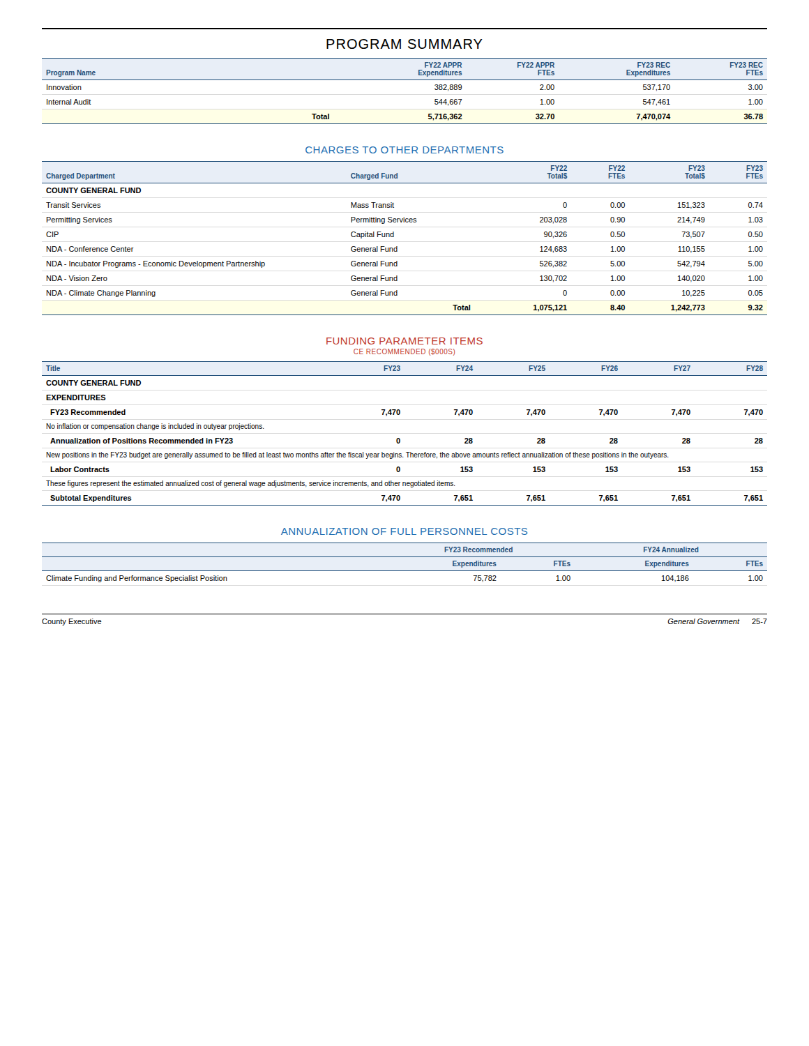PROGRAM SUMMARY
| Program Name | FY22 APPR Expenditures | FY22 APPR FTEs | FY23 REC Expenditures | FY23 REC FTEs |
| --- | --- | --- | --- | --- |
| Innovation | 382,889 | 2.00 | 537,170 | 3.00 |
| Internal Audit | 544,667 | 1.00 | 547,461 | 1.00 |
| Total | 5,716,362 | 32.70 | 7,470,074 | 36.78 |
CHARGES TO OTHER DEPARTMENTS
| Charged Department | Charged Fund | FY22 Total$ | FY22 FTEs | FY23 Total$ | FY23 FTEs |
| --- | --- | --- | --- | --- | --- |
| COUNTY GENERAL FUND |
| Transit Services | Mass Transit | 0 | 0.00 | 151,323 | 0.74 |
| Permitting Services | Permitting Services | 203,028 | 0.90 | 214,749 | 1.03 |
| CIP | Capital Fund | 90,326 | 0.50 | 73,507 | 0.50 |
| NDA - Conference Center | General Fund | 124,683 | 1.00 | 110,155 | 1.00 |
| NDA - Incubator Programs - Economic Development Partnership | General Fund | 526,382 | 5.00 | 542,794 | 5.00 |
| NDA - Vision Zero | General Fund | 130,702 | 1.00 | 140,020 | 1.00 |
| NDA - Climate Change Planning | General Fund | 0 | 0.00 | 10,225 | 0.05 |
| Total | 1,075,121 | 8.40 | 1,242,773 | 9.32 |
FUNDING PARAMETER ITEMS
CE RECOMMENDED ($000S)
| Title | FY23 | FY24 | FY25 | FY26 | FY27 | FY28 |
| --- | --- | --- | --- | --- | --- | --- |
| COUNTY GENERAL FUND |
| EXPENDITURES |
| FY23 Recommended | 7,470 | 7,470 | 7,470 | 7,470 | 7,470 | 7,470 |
| No inflation or compensation change is included in outyear projections. |
| Annualization of Positions Recommended in FY23 | 0 | 28 | 28 | 28 | 28 | 28 |
| New positions in the FY23 budget are generally assumed to be filled at least two months after the fiscal year begins. Therefore, the above amounts reflect annualization of these positions in the outyears. |
| Labor Contracts | 0 | 153 | 153 | 153 | 153 | 153 |
| These figures represent the estimated annualized cost of general wage adjustments, service increments, and other negotiated items. |
| Subtotal Expenditures | 7,470 | 7,651 | 7,651 | 7,651 | 7,651 | 7,651 |
ANNUALIZATION OF FULL PERSONNEL COSTS
| | FY23 Recommended | FY24 Annualized |
| --- | --- | --- |
| | Expenditures | FTEs | Expenditures | FTEs |
| Climate Funding and Performance Specialist Position | 75,782 | 1.00 | 104,186 | 1.00 |
County Executive
General Government25-7